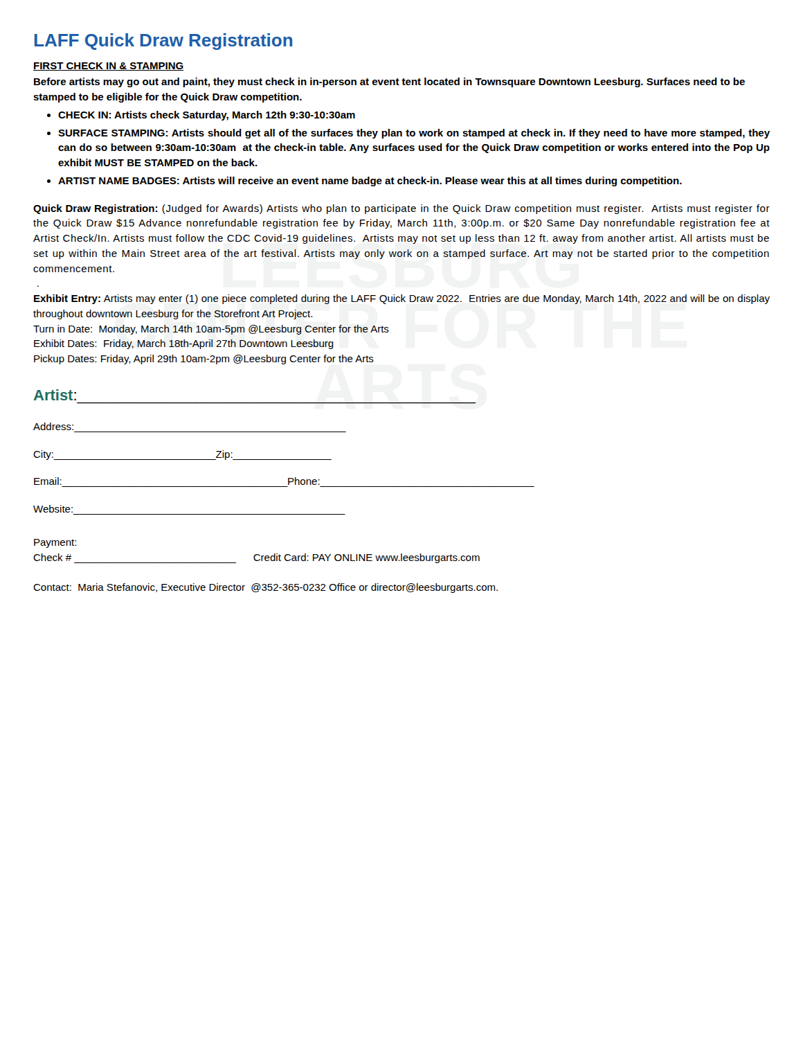LEESBURG
CENTER FOR THE
ARTS
LAFF Quick Draw Registration
FIRST CHECK IN & STAMPING
Before artists may go out and paint, they must check in in-person at event tent located in Townsquare Downtown Leesburg. Surfaces need to be stamped to be eligible for the Quick Draw competition.
CHECK IN: Artists check Saturday, March 12th 9:30-10:30am
SURFACE STAMPING: Artists should get all of the surfaces they plan to work on stamped at check in. If they need to have more stamped, they can do so between 9:30am-10:30am at the check-in table. Any surfaces used for the Quick Draw competition or works entered into the Pop Up exhibit MUST BE STAMPED on the back.
ARTIST NAME BADGES: Artists will receive an event name badge at check-in. Please wear this at all times during competition.
Quick Draw Registration: (Judged for Awards) Artists who plan to participate in the Quick Draw competition must register. Artists must register for the Quick Draw $15 Advance nonrefundable registration fee by Friday, March 11th, 3:00p.m. or $20 Same Day nonrefundable registration fee at Artist Check/In. Artists must follow the CDC Covid-19 guidelines. Artists may not set up less than 12 ft. away from another artist. All artists must be set up within the Main Street area of the art festival. Artists may only work on a stamped surface. Art may not be started prior to the competition commencement.
.
Exhibit Entry: Artists may enter (1) one piece completed during the LAFF Quick Draw 2022. Entries are due Monday, March 14th, 2022 and will be on display throughout downtown Leesburg for the Storefront Art Project.
Turn in Date: Monday, March 14th 10am-5pm @Leesburg Center for the Arts
Exhibit Dates: Friday, March 18th-April 27th Downtown Leesburg
Pickup Dates: Friday, April 29th 10am-2pm @Leesburg Center for the Arts
Artist:_______________________________________________
Address:_______________________________________________
City:____________________________Zip:_________________
Email:_______________________________________Phone:_____________________________________
Website:_______________________________________________
Payment:
Check # ____________________________ Credit Card: PAY ONLINE www.leesburgarts.com
Contact: Maria Stefanovic, Executive Director @352-365-0232 Office or director@leesburgarts.com.